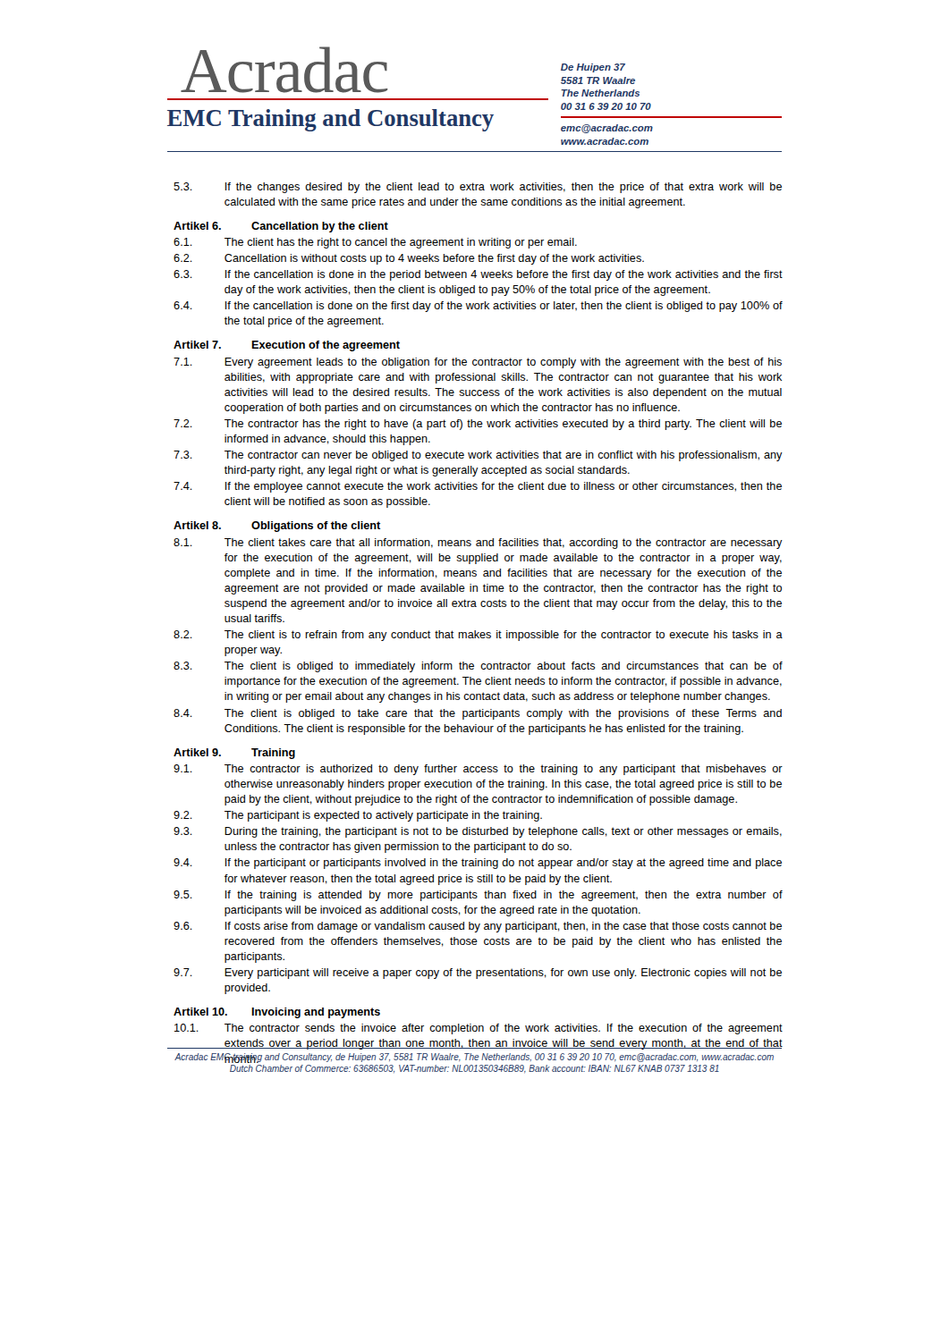Acradac
EMC Training and Consultancy
De Huipen 37
5581 TR Waalre
The Netherlands
00 31 6 39 20 10 70
emc@acradac.com
www.acradac.com
5.3.
If the changes desired by the client lead to extra work activities, then the price of that extra work will be calculated with the same price rates and under the same conditions as the initial agreement.
Artikel 6. Cancellation by the client
6.1.
The client has the right to cancel the agreement in writing or per email.
6.2.
Cancellation is without costs up to 4 weeks before the first day of the work activities.
6.3.
If the cancellation is done in the period between 4 weeks before the first day of the work activities and the first day of the work activities, then the client is obliged to pay 50% of the total price of the agreement.
6.4.
If the cancellation is done on the first day of the work activities or later, then the client is obliged to pay 100% of the total price of the agreement.
Artikel 7. Execution of the agreement
7.1.
Every agreement leads to the obligation for the contractor to comply with the agreement with the best of his abilities, with appropriate care and with professional skills. The contractor can not guarantee that his work activities will lead to the desired results. The success of the work activities is also dependent on the mutual cooperation of both parties and on circumstances on which the contractor has no influence.
7.2.
The contractor has the right to have (a part of) the work activities executed by a third party. The client will be informed in advance, should this happen.
7.3.
The contractor can never be obliged to execute work activities that are in conflict with his professionalism, any third-party right, any legal right or what is generally accepted as social standards.
7.4.
If the employee cannot execute the work activities for the client due to illness or other circumstances, then the client will be notified as soon as possible.
Artikel 8. Obligations of the client
8.1.
The client takes care that all information, means and facilities that, according to the contractor are necessary for the execution of the agreement, will be supplied or made available to the contractor in a proper way, complete and in time. If the information, means and facilities that are necessary for the execution of the agreement are not provided or made available in time to the contractor, then the contractor has the right to suspend the agreement and/or to invoice all extra costs to the client that may occur from the delay, this to the usual tariffs.
8.2.
The client is to refrain from any conduct that makes it impossible for the contractor to execute his tasks in a proper way.
8.3.
The client is obliged to immediately inform the contractor about facts and circumstances that can be of importance for the execution of the agreement. The client needs to inform the contractor, if possible in advance, in writing or per email about any changes in his contact data, such as address or telephone number changes.
8.4.
The client is obliged to take care that the participants comply with the provisions of these Terms and Conditions. The client is responsible for the behaviour of the participants he has enlisted for the training.
Artikel 9. Training
9.1.
The contractor is authorized to deny further access to the training to any participant that misbehaves or otherwise unreasonably hinders proper execution of the training. In this case, the total agreed price is still to be paid by the client, without prejudice to the right of the contractor to indemnification of possible damage.
9.2.
The participant is expected to actively participate in the training.
9.3.
During the training, the participant is not to be disturbed by telephone calls, text or other messages or emails, unless the contractor has given permission to the participant to do so.
9.4.
If the participant or participants involved in the training do not appear and/or stay at the agreed time and place for whatever reason, then the total agreed price is still to be paid by the client.
9.5.
If the training is attended by more participants than fixed in the agreement, then the extra number of participants will be invoiced as additional costs, for the agreed rate in the quotation.
9.6.
If costs arise from damage or vandalism caused by any participant, then, in the case that those costs cannot be recovered from the offenders themselves, those costs are to be paid by the client who has enlisted the participants.
9.7.
Every participant will receive a paper copy of the presentations, for own use only. Electronic copies will not be provided.
Artikel 10. Invoicing and payments
10.1.
The contractor sends the invoice after completion of the work activities. If the execution of the agreement extends over a period longer than one month, then an invoice will be send every month, at the end of that month.
Acradac EMC training and Consultancy, de Huipen 37, 5581 TR Waalre, The Netherlands, 00 31 6 39 20 10 70, emc@acradac.com, www.acradac.com
Dutch Chamber of Commerce: 63686503, VAT-number: NL001350346B89, Bank account: IBAN: NL67 KNAB 0737 1313 81